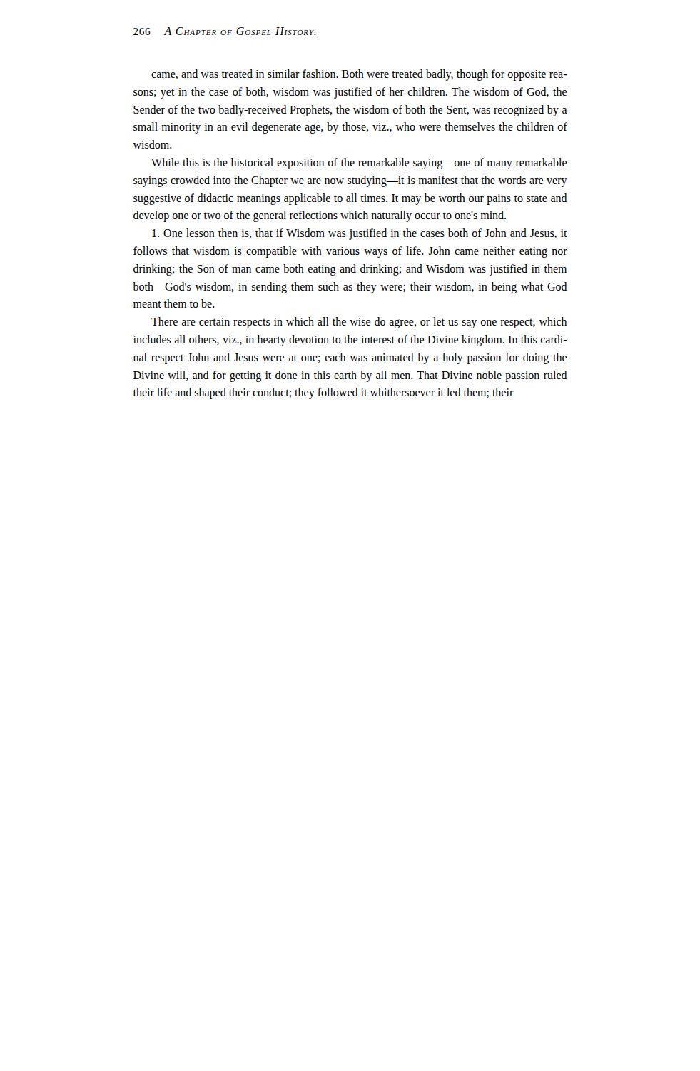266
A Chapter of Gospel History.
came, and was treated in similar fashion. Both were treated badly, though for opposite reasons; yet in the case of both, wisdom was justified of her children. The wisdom of God, the Sender of the two badly-received Prophets, the wisdom of both the Sent, was recognized by a small minority in an evil degenerate age, by those, viz., who were themselves the children of wisdom.
While this is the historical exposition of the remarkable saying—one of many remarkable sayings crowded into the Chapter we are now studying—it is manifest that the words are very suggestive of didactic meanings applicable to all times. It may be worth our pains to state and develop one or two of the general reflections which naturally occur to one's mind.
1. One lesson then is, that if Wisdom was justified in the cases both of John and Jesus, it follows that wisdom is compatible with various ways of life. John came neither eating nor drinking; the Son of man came both eating and drinking; and Wisdom was justified in them both—God's wisdom, in sending them such as they were; their wisdom, in being what God meant them to be.
There are certain respects in which all the wise do agree, or let us say one respect, which includes all others, viz., in hearty devotion to the interest of the Divine kingdom. In this cardinal respect John and Jesus were at one; each was animated by a holy passion for doing the Divine will, and for getting it done in this earth by all men. That Divine noble passion ruled their life and shaped their conduct; they followed it whithersoever it led them; their